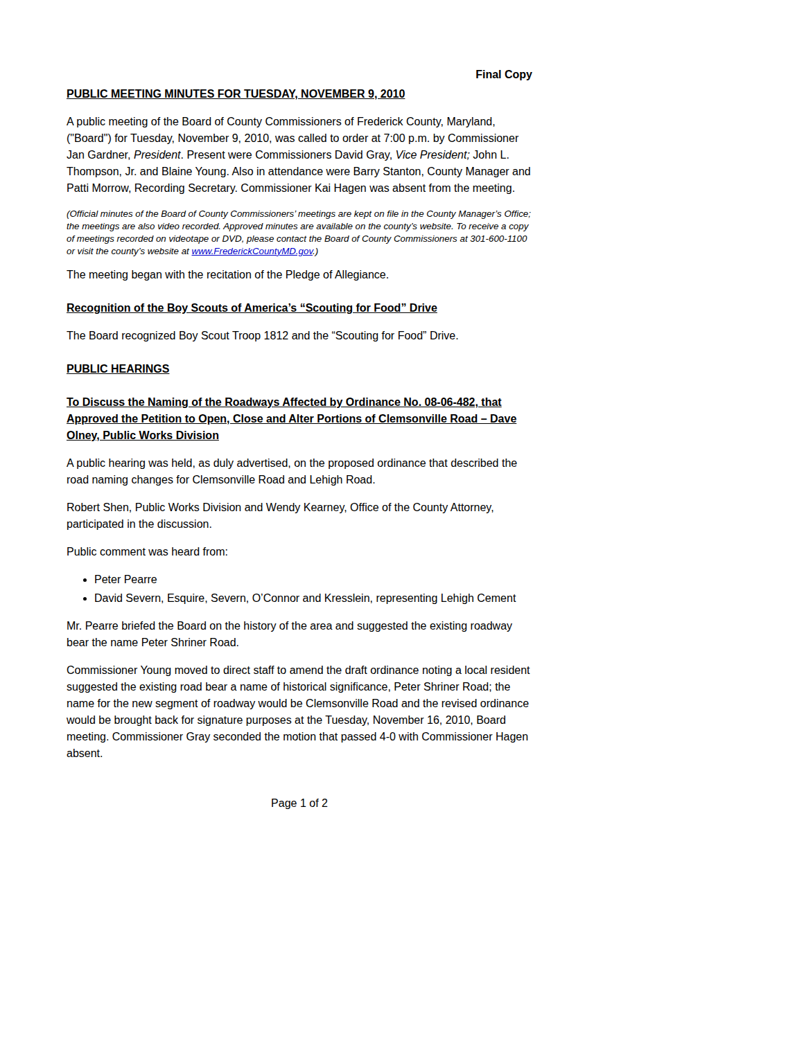Final Copy
PUBLIC MEETING MINUTES FOR TUESDAY, NOVEMBER 9, 2010
A public meeting of the Board of County Commissioners of Frederick County, Maryland, ("Board") for Tuesday, November 9, 2010, was called to order at 7:00 p.m. by Commissioner Jan Gardner, President. Present were Commissioners David Gray, Vice President; John L. Thompson, Jr. and Blaine Young. Also in attendance were Barry Stanton, County Manager and Patti Morrow, Recording Secretary. Commissioner Kai Hagen was absent from the meeting.
(Official minutes of the Board of County Commissioners’ meetings are kept on file in the County Manager’s Office; the meetings are also video recorded. Approved minutes are available on the county’s website. To receive a copy of meetings recorded on videotape or DVD, please contact the Board of County Commissioners at 301-600-1100 or visit the county’s website at www.FrederickCountyMD.gov.)
The meeting began with the recitation of the Pledge of Allegiance.
Recognition of the Boy Scouts of America’s “Scouting for Food” Drive
The Board recognized Boy Scout Troop 1812 and the “Scouting for Food” Drive.
PUBLIC HEARINGS
To Discuss the Naming of the Roadways Affected by Ordinance No. 08-06-482, that Approved the Petition to Open, Close and Alter Portions of Clemsonville Road – Dave Olney, Public Works Division
A public hearing was held, as duly advertised, on the proposed ordinance that described the road naming changes for Clemsonville Road and Lehigh Road.
Robert Shen, Public Works Division and Wendy Kearney, Office of the County Attorney, participated in the discussion.
Public comment was heard from:
Peter Pearre
David Severn, Esquire, Severn, O’Connor and Kresslein, representing Lehigh Cement
Mr. Pearre briefed the Board on the history of the area and suggested the existing roadway bear the name Peter Shriner Road.
Commissioner Young moved to direct staff to amend the draft ordinance noting a local resident suggested the existing road bear a name of historical significance, Peter Shriner Road; the name for the new segment of roadway would be Clemsonville Road and the revised ordinance would be brought back for signature purposes at the Tuesday, November 16, 2010, Board meeting. Commissioner Gray seconded the motion that passed 4-0 with Commissioner Hagen absent.
Page 1 of 2